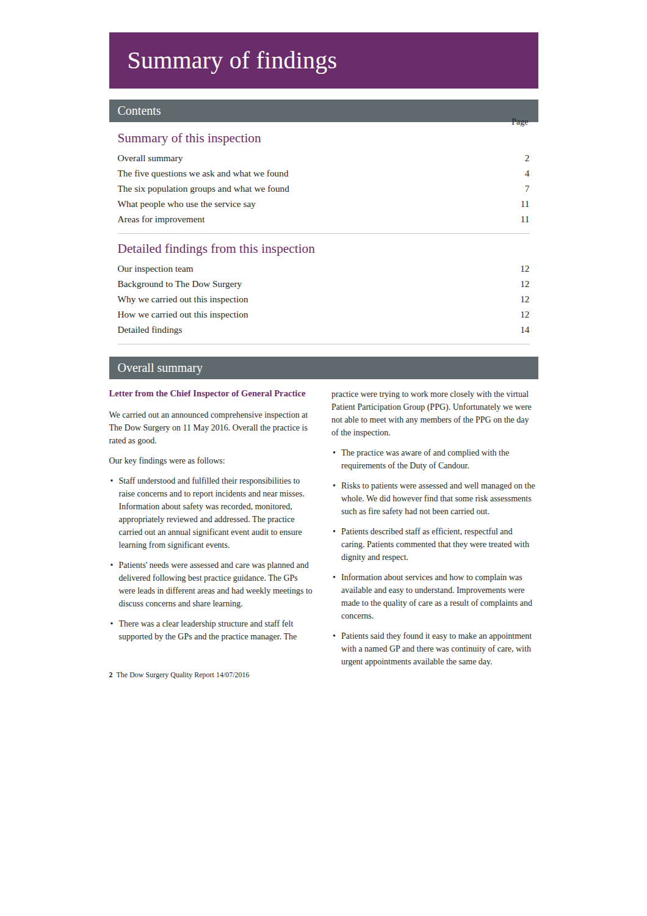Summary of findings
Contents
Page
Summary of this inspection
| Overall summary | 2 |
| The five questions we ask and what we found | 4 |
| The six population groups and what we found | 7 |
| What people who use the service say | 11 |
| Areas for improvement | 11 |
Detailed findings from this inspection
| Our inspection team | 12 |
| Background to The Dow Surgery | 12 |
| Why we carried out this inspection | 12 |
| How we carried out this inspection | 12 |
| Detailed findings | 14 |
Overall summary
Letter from the Chief Inspector of General Practice
We carried out an announced comprehensive inspection at The Dow Surgery on 11 May 2016. Overall the practice is rated as good.
Our key findings were as follows:
Staff understood and fulfilled their responsibilities to raise concerns and to report incidents and near misses. Information about safety was recorded, monitored, appropriately reviewed and addressed. The practice carried out an annual significant event audit to ensure learning from significant events.
Patients' needs were assessed and care was planned and delivered following best practice guidance. The GPs were leads in different areas and had weekly meetings to discuss concerns and share learning.
There was a clear leadership structure and staff felt supported by the GPs and the practice manager. The
practice were trying to work more closely with the virtual Patient Participation Group (PPG). Unfortunately we were not able to meet with any members of the PPG on the day of the inspection.
The practice was aware of and complied with the requirements of the Duty of Candour.
Risks to patients were assessed and well managed on the whole. We did however find that some risk assessments such as fire safety had not been carried out.
Patients described staff as efficient, respectful and caring. Patients commented that they were treated with dignity and respect.
Information about services and how to complain was available and easy to understand. Improvements were made to the quality of care as a result of complaints and concerns.
Patients said they found it easy to make an appointment with a named GP and there was continuity of care, with urgent appointments available the same day.
2 The Dow Surgery Quality Report 14/07/2016